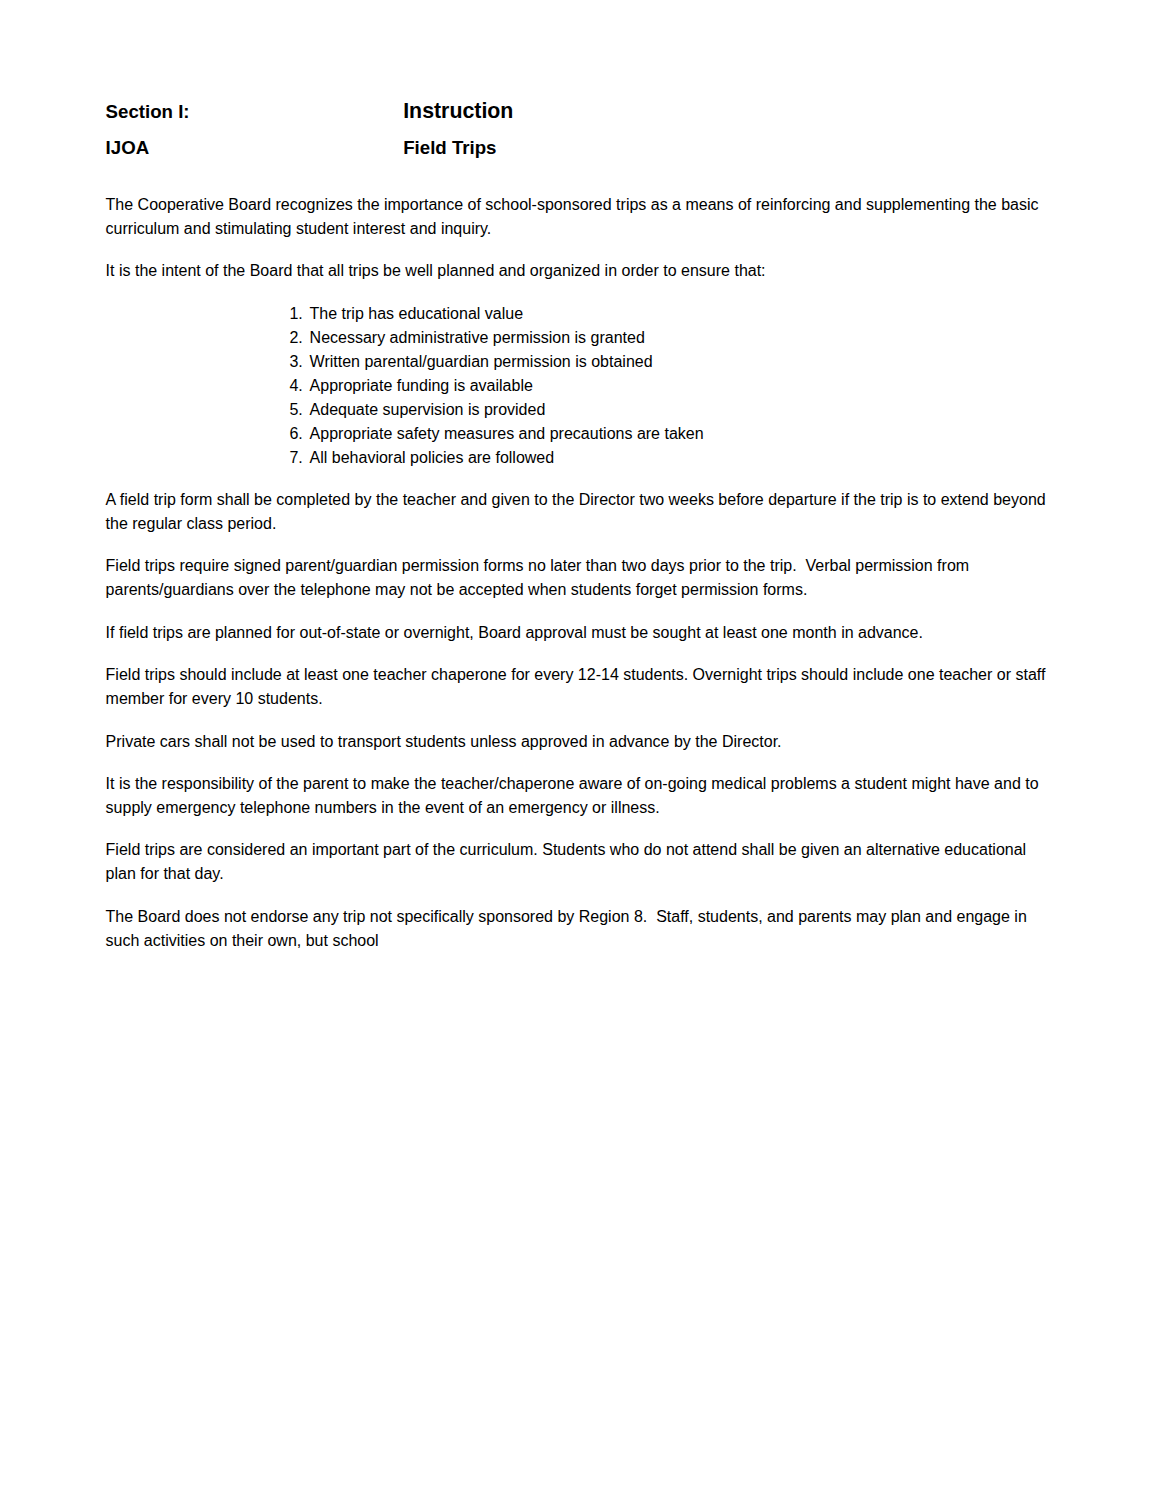Section I: Instruction
IJOA Field Trips
The Cooperative Board recognizes the importance of school-sponsored trips as a means of reinforcing and supplementing the basic curriculum and stimulating student interest and inquiry.
It is the intent of the Board that all trips be well planned and organized in order to ensure that:
The trip has educational value
Necessary administrative permission is granted
Written parental/guardian permission is obtained
Appropriate funding is available
Adequate supervision is provided
Appropriate safety measures and precautions are taken
All behavioral policies are followed
A field trip form shall be completed by the teacher and given to the Director two weeks before departure if the trip is to extend beyond the regular class period.
Field trips require signed parent/guardian permission forms no later than two days prior to the trip. Verbal permission from parents/guardians over the telephone may not be accepted when students forget permission forms.
If field trips are planned for out-of-state or overnight, Board approval must be sought at least one month in advance.
Field trips should include at least one teacher chaperone for every 12-14 students. Overnight trips should include one teacher or staff member for every 10 students.
Private cars shall not be used to transport students unless approved in advance by the Director.
It is the responsibility of the parent to make the teacher/chaperone aware of on-going medical problems a student might have and to supply emergency telephone numbers in the event of an emergency or illness.
Field trips are considered an important part of the curriculum. Students who do not attend shall be given an alternative educational plan for that day.
The Board does not endorse any trip not specifically sponsored by Region 8. Staff, students, and parents may plan and engage in such activities on their own, but school